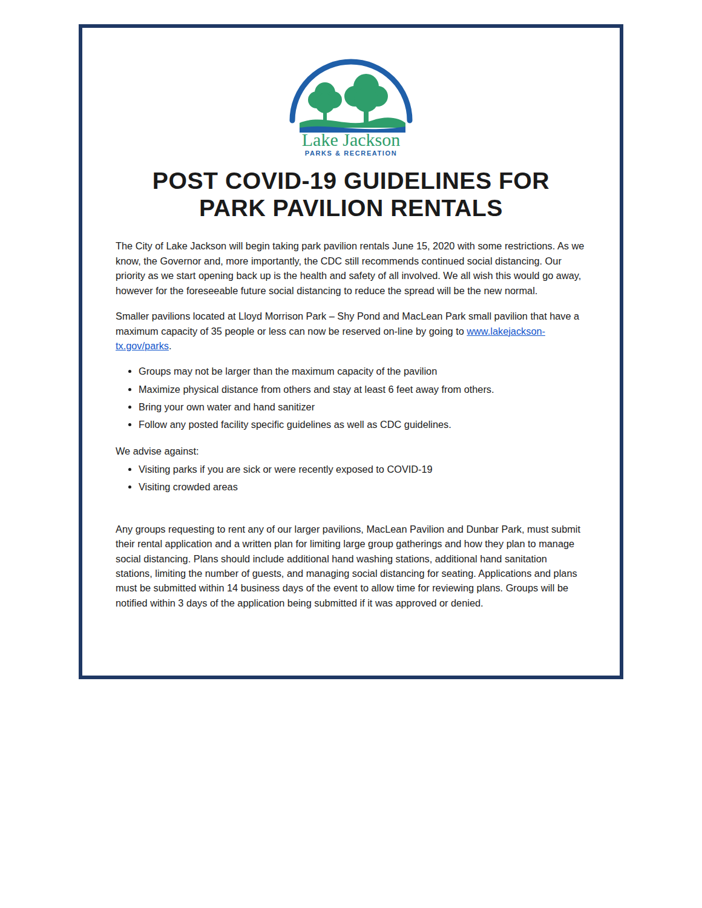Lake Jackson PARKS & RECREATION
POST COVID-19 GUIDELINES FOR
PARK PAVILION RENTALS
The City of Lake Jackson will begin taking park pavilion rentals June 15, 2020 with some restrictions. As we know, the Governor and, more importantly, the CDC still recommends continued social distancing. Our priority as we start opening back up is the health and safety of all involved. We all wish this would go away, however for the foreseeable future social distancing to reduce the spread will be the new normal.
Smaller pavilions located at Lloyd Morrison Park – Shy Pond and MacLean Park small pavilion that have a maximum capacity of 35 people or less can now be reserved on-line by going to www.lakejackson-tx.gov/parks.
Groups may not be larger than the maximum capacity of the pavilion
Maximize physical distance from others and stay at least 6 feet away from others.
Bring your own water and hand sanitizer
Follow any posted facility specific guidelines as well as CDC guidelines.
We advise against:
Visiting parks if you are sick or were recently exposed to COVID-19
Visiting crowded areas
Any groups requesting to rent any of our larger pavilions, MacLean Pavilion and Dunbar Park, must submit their rental application and a written plan for limiting large group gatherings and how they plan to manage social distancing. Plans should include additional hand washing stations, additional hand sanitation stations, limiting the number of guests, and managing social distancing for seating. Applications and plans must be submitted within 14 business days of the event to allow time for reviewing plans. Groups will be notified within 3 days of the application being submitted if it was approved or denied.